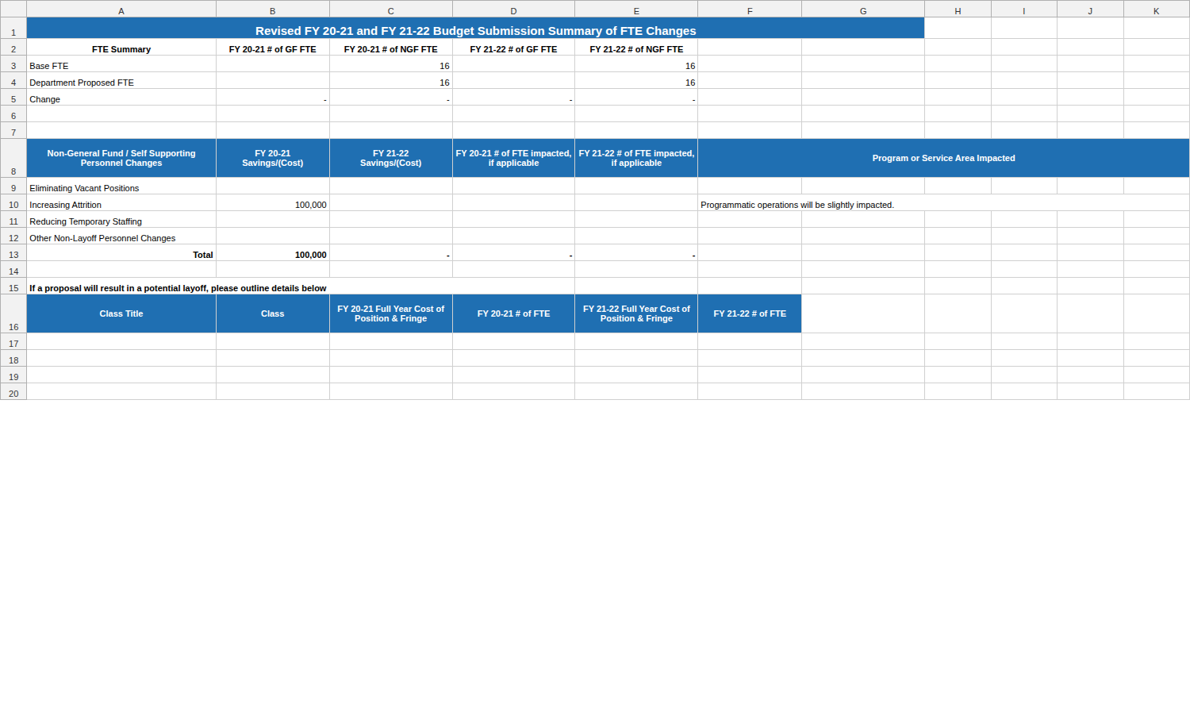| | A | B | C | D | E | F | G | H | I | J | K |
| --- | --- | --- | --- | --- | --- | --- | --- | --- | --- | --- | --- |
| 1 | Revised FY 20-21 and FY 21-22 Budget Submission Summary of FTE Changes | | | | |
| 2 | FTE Summary | FY 20-21 # of GF FTE | FY 20-21 # of NGF FTE | FY 21-22 # of GF FTE | FY 21-22 # of NGF FTE | | | | | | |
| 3 | Base FTE | | 16 | | 16 | | | | | | |
| 4 | Department Proposed FTE | | 16 | | 16 | | | | | | |
| 5 | Change | - | - | - | - | | | | | | |
| 6 | | | | | | | | | | | |
| 7 | | | | | | | | | | | |
| 8 | Non-General Fund / Self Supporting Personnel Changes | FY 20-21 Savings/(Cost) | FY 21-22 Savings/(Cost) | FY 20-21 # of FTE impacted, if applicable | FY 21-22 # of FTE impacted, if applicable | Program or Service Area Impacted |
| 9 | Eliminating Vacant Positions | | | | | | | | | | |
| 10 | Increasing Attrition | 100,000 | | | | Programmatic operations will be slightly impacted. |
| 11 | Reducing Temporary Staffing | | | | | | | | | | |
| 12 | Other Non-Layoff Personnel Changes | | | | | | | | | | |
| 13 | Total | 100,000 | - | - | - | | | | | | |
| 14 | | | | | | | | | | | |
| 15 | If a proposal will result in a potential layoff, please outline details below | | | | | | | |
| 16 | Class Title | Class | FY 20-21 Full Year Cost of Position & Fringe | FY 20-21 # of FTE | FY 21-22 Full Year Cost of Position & Fringe | FY 21-22 # of FTE | | | | | |
| 17 | | | | | | | | | | | |
| 18 | | | | | | | | | | | |
| 19 | | | | | | | | | | | |
| 20 | | | | | | | | | | | |